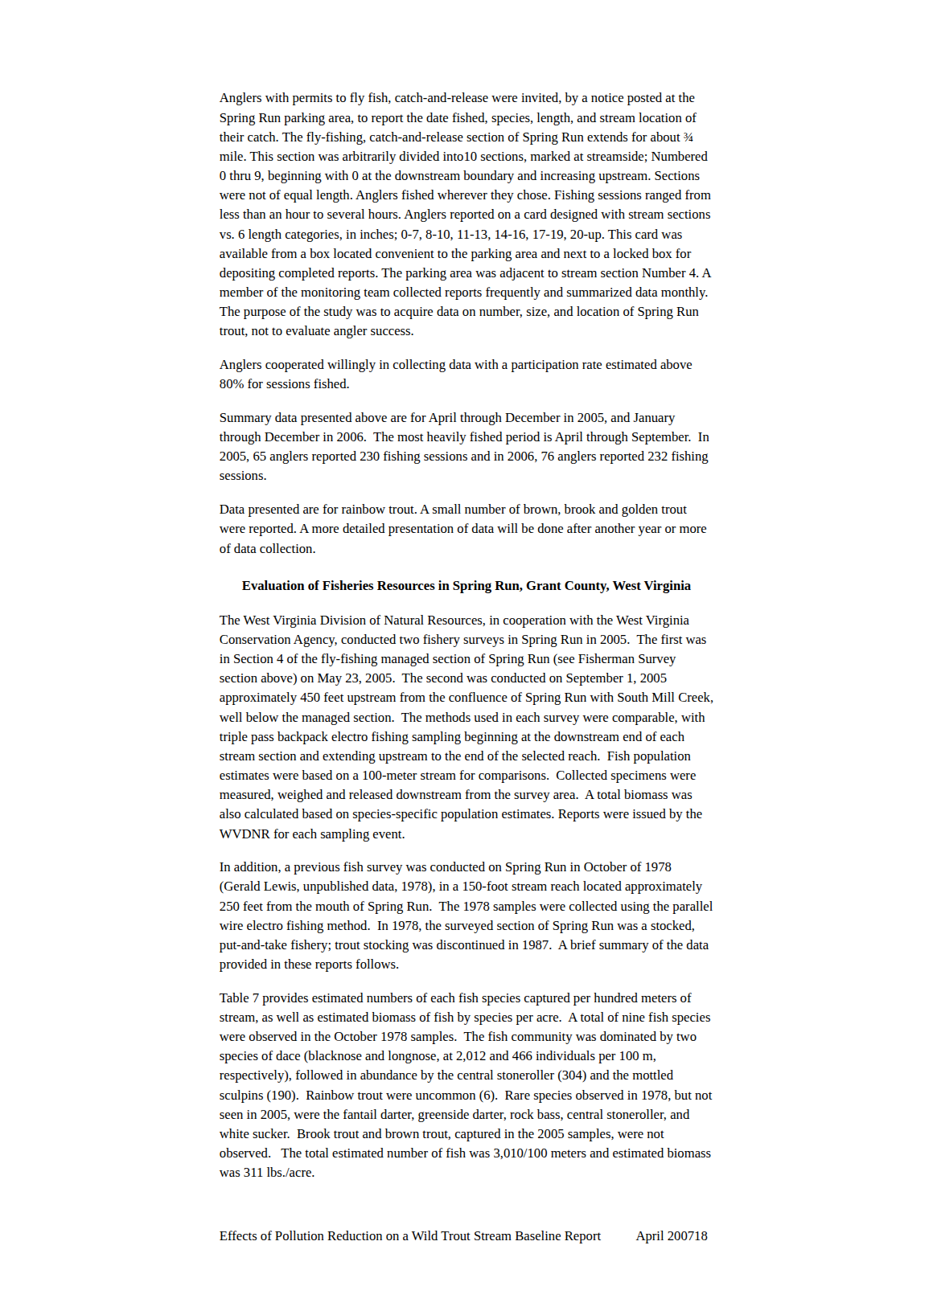Anglers with permits to fly fish, catch-and-release were invited, by a notice posted at the Spring Run parking area, to report the date fished, species, length, and stream location of their catch. The fly-fishing, catch-and-release section of Spring Run extends for about ¾ mile. This section was arbitrarily divided into10 sections, marked at streamside; Numbered 0 thru 9, beginning with 0 at the downstream boundary and increasing upstream. Sections were not of equal length. Anglers fished wherever they chose. Fishing sessions ranged from less than an hour to several hours. Anglers reported on a card designed with stream sections vs. 6 length categories, in inches; 0-7, 8-10, 11-13, 14-16, 17-19, 20-up. This card was available from a box located convenient to the parking area and next to a locked box for depositing completed reports. The parking area was adjacent to stream section Number 4. A member of the monitoring team collected reports frequently and summarized data monthly. The purpose of the study was to acquire data on number, size, and location of Spring Run trout, not to evaluate angler success.
Anglers cooperated willingly in collecting data with a participation rate estimated above 80% for sessions fished.
Summary data presented above are for April through December in 2005, and January through December in 2006. The most heavily fished period is April through September. In 2005, 65 anglers reported 230 fishing sessions and in 2006, 76 anglers reported 232 fishing sessions.
Data presented are for rainbow trout. A small number of brown, brook and golden trout were reported. A more detailed presentation of data will be done after another year or more of data collection.
Evaluation of Fisheries Resources in Spring Run, Grant County, West Virginia
The West Virginia Division of Natural Resources, in cooperation with the West Virginia Conservation Agency, conducted two fishery surveys in Spring Run in 2005. The first was in Section 4 of the fly-fishing managed section of Spring Run (see Fisherman Survey section above) on May 23, 2005. The second was conducted on September 1, 2005 approximately 450 feet upstream from the confluence of Spring Run with South Mill Creek, well below the managed section. The methods used in each survey were comparable, with triple pass backpack electro fishing sampling beginning at the downstream end of each stream section and extending upstream to the end of the selected reach. Fish population estimates were based on a 100-meter stream for comparisons. Collected specimens were measured, weighed and released downstream from the survey area. A total biomass was also calculated based on species-specific population estimates. Reports were issued by the WVDNR for each sampling event.
In addition, a previous fish survey was conducted on Spring Run in October of 1978 (Gerald Lewis, unpublished data, 1978), in a 150-foot stream reach located approximately 250 feet from the mouth of Spring Run. The 1978 samples were collected using the parallel wire electro fishing method. In 1978, the surveyed section of Spring Run was a stocked, put-and-take fishery; trout stocking was discontinued in 1987. A brief summary of the data provided in these reports follows.
Table 7 provides estimated numbers of each fish species captured per hundred meters of stream, as well as estimated biomass of fish by species per acre. A total of nine fish species were observed in the October 1978 samples. The fish community was dominated by two species of dace (blacknose and longnose, at 2,012 and 466 individuals per 100 m, respectively), followed in abundance by the central stoneroller (304) and the mottled sculpins (190). Rainbow trout were uncommon (6). Rare species observed in 1978, but not seen in 2005, were the fantail darter, greenside darter, rock bass, central stoneroller, and white sucker. Brook trout and brown trout, captured in the 2005 samples, were not observed. The total estimated number of fish was 3,010/100 meters and estimated biomass was 311 lbs./acre.
Effects of Pollution Reduction on a Wild Trout Stream Baseline Report April 2007 18